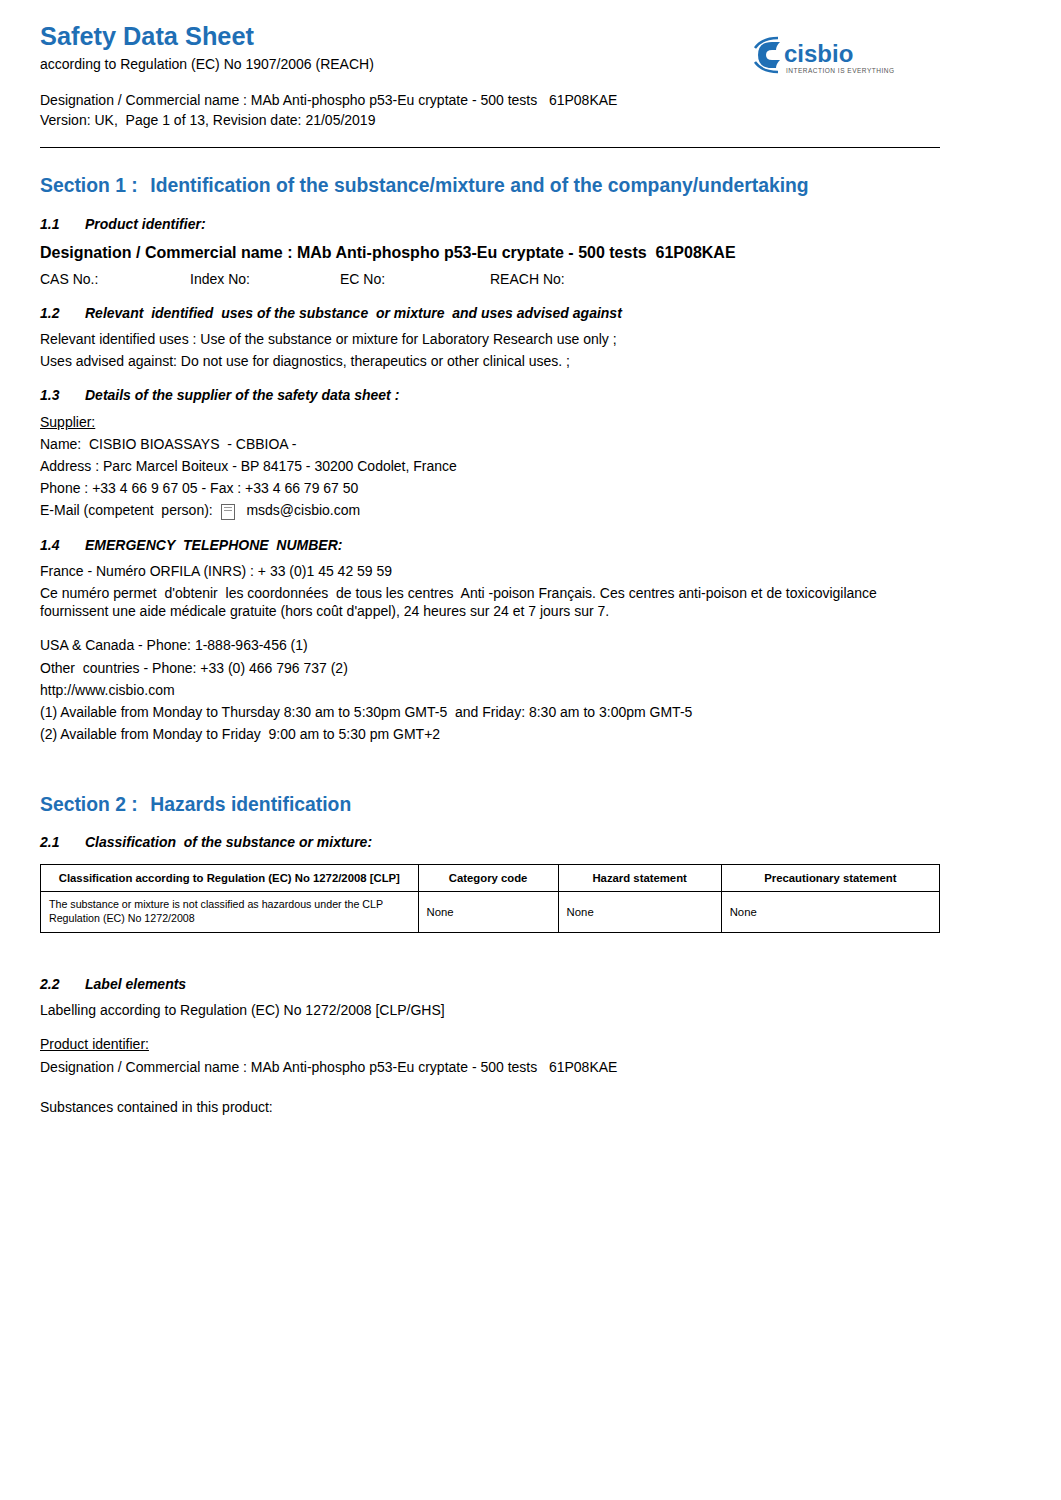Safety Data Sheet
according to Regulation (EC) No 1907/2006 (REACH)
Designation / Commercial name : MAb Anti-phospho p53-Eu cryptate - 500 tests 61P08KAE
Version: UK, Page 1 of 13, Revision date: 21/05/2019
cisbio INTERACTION IS EVERYTHING
Section 1 : Identification of the substance/mixture and of the company/undertaking
1.1 Product identifier:
Designation / Commercial name : MAb Anti-phospho p53-Eu cryptate - 500 tests 61P08KAE
CAS No.: Index No: EC No: REACH No:
1.2 Relevant identified uses of the substance or mixture and uses advised against
Relevant identified uses : Use of the substance or mixture for Laboratory Research use only ;
Uses advised against: Do not use for diagnostics, therapeutics or other clinical uses. ;
1.3 Details of the supplier of the safety data sheet :
Supplier:
Name: CISBIO BIOASSAYS - CBBIOA -
Address : Parc Marcel Boiteux - BP 84175 - 30200 Codolet, France
Phone : +33 4 66 9 67 05 - Fax : +33 4 66 79 67 50
E-Mail (competent person): msds@cisbio.com
1.4 EMERGENCY TELEPHONE NUMBER:
France - Numéro ORFILA (INRS) : + 33 (0)1 45 42 59 59
Ce numéro permet d'obtenir les coordonnées de tous les centres Anti -poison Français. Ces centres anti-poison et de toxicovigilance fournissent une aide médicale gratuite (hors coût d'appel), 24 heures sur 24 et 7 jours sur 7.
USA & Canada - Phone: 1-888-963-456 (1)
Other countries - Phone: +33 (0) 466 796 737 (2)
http://www.cisbio.com
(1) Available from Monday to Thursday 8:30 am to 5:30pm GMT-5 and Friday: 8:30 am to 3:00pm GMT-5
(2) Available from Monday to Friday 9:00 am to 5:30 pm GMT+2
Section 2 : Hazards identification
2.1 Classification of the substance or mixture:
| Classification according to Regulation (EC) No 1272/2008 [CLP] | Category code | Hazard statement | Precautionary statement |
| --- | --- | --- | --- |
| The substance or mixture is not classified as hazardous under the CLP Regulation (EC) No 1272/2008 | None | None | None |
2.2 Label elements
Labelling according to Regulation (EC) No 1272/2008 [CLP/GHS]
Product identifier:
Designation / Commercial name : MAb Anti-phospho p53-Eu cryptate - 500 tests 61P08KAE
Substances contained in this product: